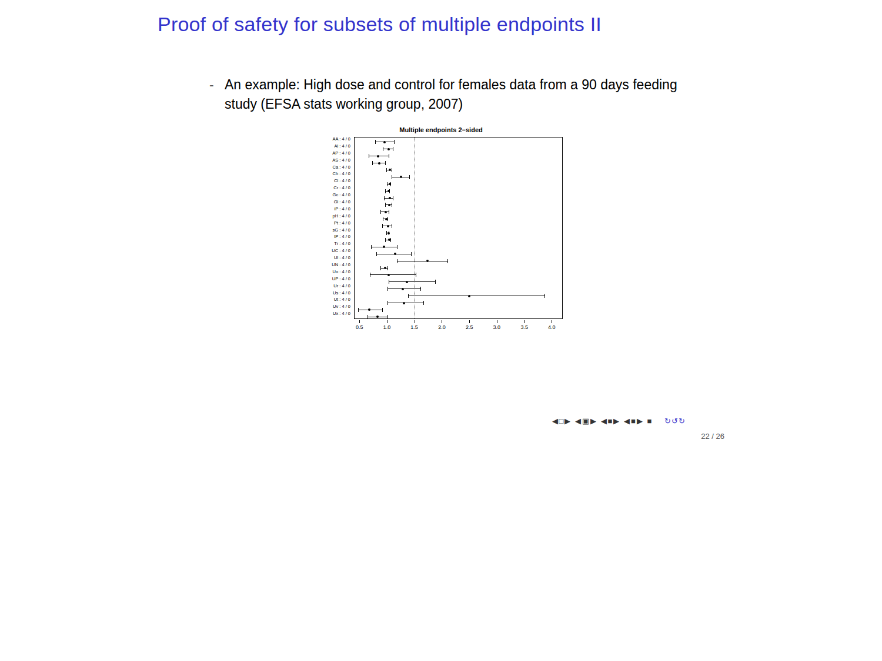Proof of safety for subsets of multiple endpoints II
- An example: High dose and control for females data from a 90 days feeding study (EFSA stats working group, 2007)
Multiple endpoints 2−sided
AA : 4 / 0
Al : 4 / 0
AP : 4 / 0
AS : 4 / 0
Ca : 4 / 0
Ch : 4 / 0
Cl : 4 / 0
Cr : 4 / 0
Gc : 4 / 0
Gl : 4 / 0
iP : 4 / 0
pH : 4 / 0
Pt : 4 / 0
sG : 4 / 0
tP : 4 / 0
Tr : 4 / 0
UC : 4 / 0
Ul : 4 / 0
UN : 4 / 0
Uo : 4 / 0
UP : 4 / 0
Ur : 4 / 0
Us : 4 / 0
Ut : 4 / 0
Uv : 4 / 0
Ux : 4 / 0
0.5
1.0
1.5
2.0
2.5
3.0
3.5
4.0
◀□▶ ◀▣▶ ◀■▶ ◀■▶ ■ ↻↺↻
22 / 26